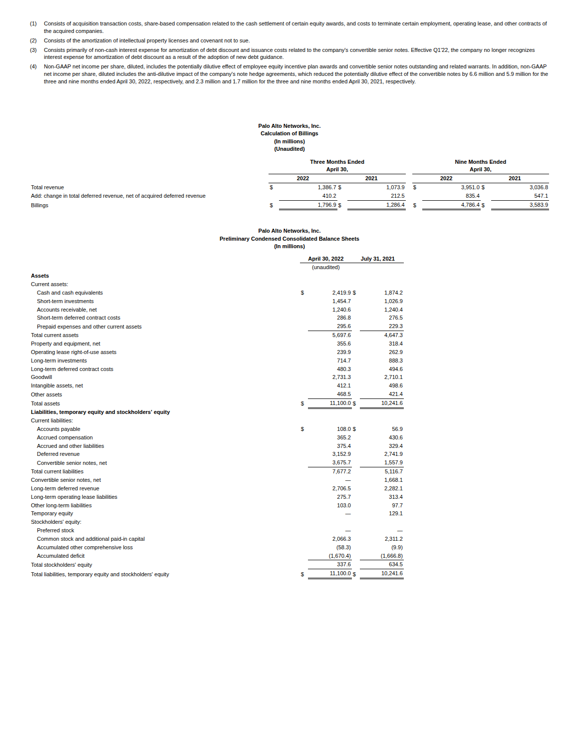(1) Consists of acquisition transaction costs, share-based compensation related to the cash settlement of certain equity awards, and costs to terminate certain employment, operating lease, and other contracts of the acquired companies.
(2) Consists of the amortization of intellectual property licenses and covenant not to sue.
(3) Consists primarily of non-cash interest expense for amortization of debt discount and issuance costs related to the company's convertible senior notes. Effective Q1'22, the company no longer recognizes interest expense for amortization of debt discount as a result of the adoption of new debt guidance.
(4) Non-GAAP net income per share, diluted, includes the potentially dilutive effect of employee equity incentive plan awards and convertible senior notes outstanding and related warrants. In addition, non-GAAP net income per share, diluted includes the anti-dilutive impact of the company's note hedge agreements, which reduced the potentially dilutive effect of the convertible notes by 6.6 million and 5.9 million for the three and nine months ended April 30, 2022, respectively, and 2.3 million and 1.7 million for the three and nine months ended April 30, 2021, respectively.
Palo Alto Networks, Inc.
Calculation of Billings
(In millions)
(Unaudited)
| | Three Months Ended April 30, | | Nine Months Ended April 30, |
| | 2022 | 2021 | | 2022 | 2021 |
| Total revenue | $ | 1,386.7 | $ | 1,073.9 | | $ | 3,951.0 | $ | 3,036.8 |
| Add: change in total deferred revenue, net of acquired deferred revenue | | 410.2 | | 212.5 | | | 835.4 | | 547.1 |
| Billings | $ | 1,796.9 | $ | 1,286.4 | | $ | 4,786.4 | $ | 3,583.9 |
Palo Alto Networks, Inc.
Preliminary Condensed Consolidated Balance Sheets
(In millions)
| | April 30, 2022 | July 31, 2021 | |
| | (unaudited) | | |
| Assets | |
| Current assets: | |
| Cash and cash equivalents | $ | 2,419.9 | $ | 1,874.2 | |
| Short-term investments | | 1,454.7 | | 1,026.9 | |
| Accounts receivable, net | | 1,240.6 | | 1,240.4 | |
| Short-term deferred contract costs | | 286.8 | | 276.5 | |
| Prepaid expenses and other current assets | | 295.6 | | 229.3 | |
| Total current assets | | 5,697.6 | | 4,647.3 | |
| Property and equipment, net | | 355.6 | | 318.4 | |
| Operating lease right-of-use assets | | 239.9 | | 262.9 | |
| Long-term investments | | 714.7 | | 888.3 | |
| Long-term deferred contract costs | | 480.3 | | 494.6 | |
| Goodwill | | 2,731.3 | | 2,710.1 | |
| Intangible assets, net | | 412.1 | | 498.6 | |
| Other assets | | 468.5 | | 421.4 | |
| Total assets | $ | 11,100.0 | $ | 10,241.6 | |
| Liabilities, temporary equity and stockholders' equity | |
| Current liabilities: | |
| Accounts payable | $ | 108.0 | $ | 56.9 | |
| Accrued compensation | | 365.2 | | 430.6 | |
| Accrued and other liabilities | | 375.4 | | 329.4 | |
| Deferred revenue | | 3,152.9 | | 2,741.9 | |
| Convertible senior notes, net | | 3,675.7 | | 1,557.9 | |
| Total current liabilities | | 7,677.2 | | 5,116.7 | |
| Convertible senior notes, net | | — | | 1,668.1 | |
| Long-term deferred revenue | | 2,706.5 | | 2,282.1 | |
| Long-term operating lease liabilities | | 275.7 | | 313.4 | |
| Other long-term liabilities | | 103.0 | | 97.7 | |
| Temporary equity | | — | | 129.1 | |
| Stockholders' equity: | |
| Preferred stock | | — | | — | |
| Common stock and additional paid-in capital | | 2,066.3 | | 2,311.2 | |
| Accumulated other comprehensive loss | | (58.3) | | (9.9) | |
| Accumulated deficit | | (1,670.4) | | (1,666.8) | |
| Total stockholders' equity | | 337.6 | | 634.5 | |
| Total liabilities, temporary equity and stockholders' equity | $ | 11,100.0 | $ | 10,241.6 | |